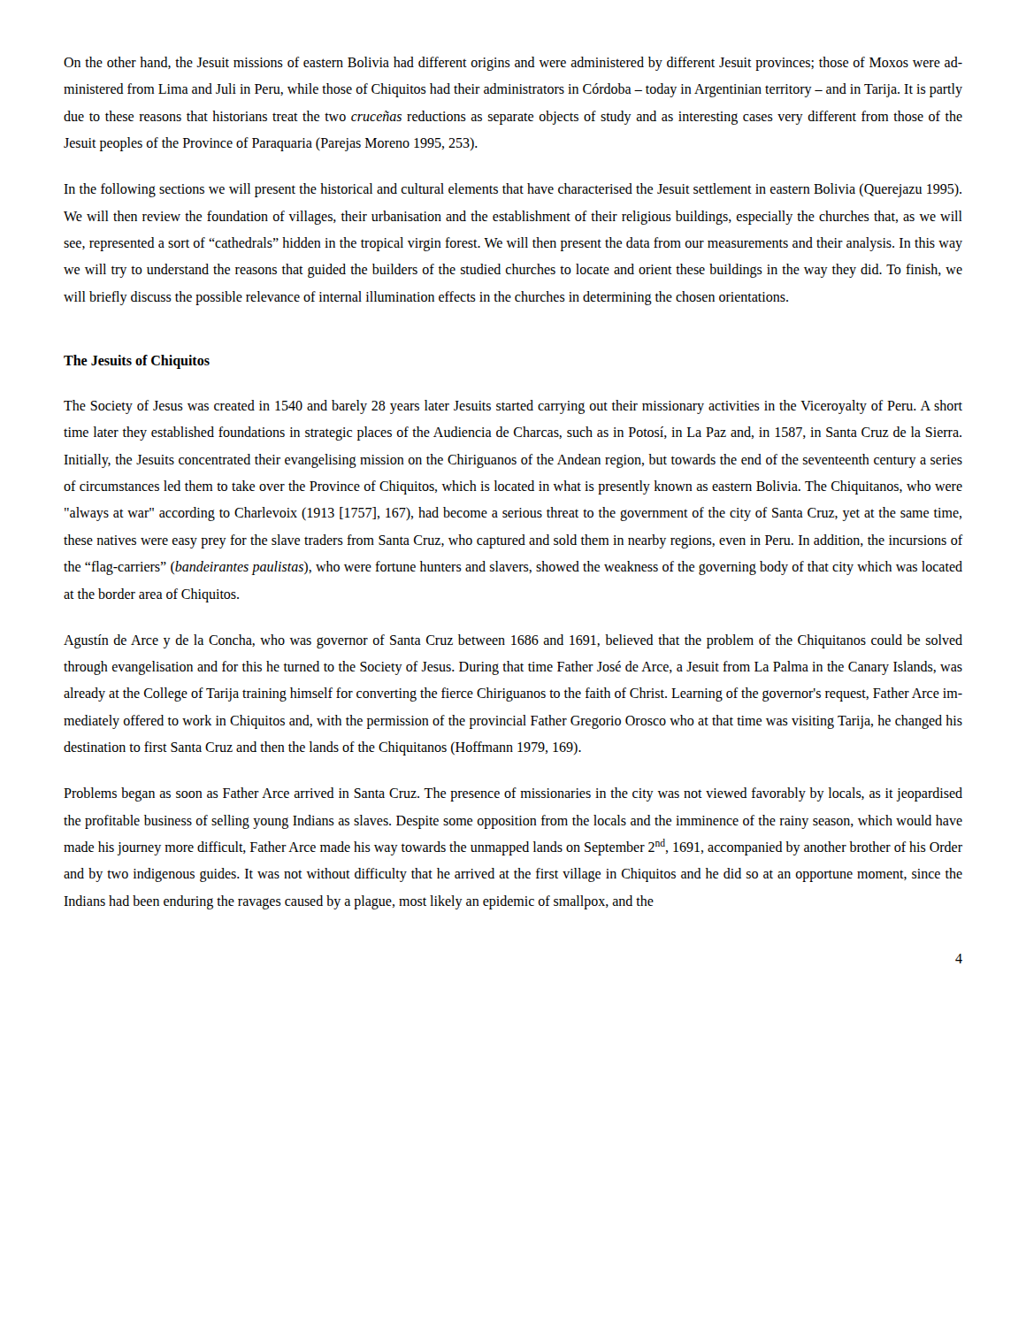On the other hand, the Jesuit missions of eastern Bolivia had different origins and were administered by different Jesuit provinces; those of Moxos were administered from Lima and Juli in Peru, while those of Chiquitos had their administrators in Córdoba – today in Argentinian territory – and in Tarija. It is partly due to these reasons that historians treat the two cruceñas reductions as separate objects of study and as interesting cases very different from those of the Jesuit peoples of the Province of Paraquaria (Parejas Moreno 1995, 253).
In the following sections we will present the historical and cultural elements that have characterised the Jesuit settlement in eastern Bolivia (Querejazu 1995). We will then review the foundation of villages, their urbanisation and the establishment of their religious buildings, especially the churches that, as we will see, represented a sort of “cathedrals” hidden in the tropical virgin forest. We will then present the data from our measurements and their analysis. In this way we will try to understand the reasons that guided the builders of the studied churches to locate and orient these buildings in the way they did. To finish, we will briefly discuss the possible relevance of internal illumination effects in the churches in determining the chosen orientations.
The Jesuits of Chiquitos
The Society of Jesus was created in 1540 and barely 28 years later Jesuits started carrying out their missionary activities in the Viceroyalty of Peru. A short time later they established foundations in strategic places of the Audiencia de Charcas, such as in Potosí, in La Paz and, in 1587, in Santa Cruz de la Sierra. Initially, the Jesuits concentrated their evangelising mission on the Chiriguanos of the Andean region, but towards the end of the seventeenth century a series of circumstances led them to take over the Province of Chiquitos, which is located in what is presently known as eastern Bolivia. The Chiquitanos, who were "always at war" according to Charlevoix (1913 [1757], 167), had become a serious threat to the government of the city of Santa Cruz, yet at the same time, these natives were easy prey for the slave traders from Santa Cruz, who captured and sold them in nearby regions, even in Peru. In addition, the incursions of the “flag-carriers” (bandeirantes paulistas), who were fortune hunters and slavers, showed the weakness of the governing body of that city which was located at the border area of Chiquitos.
Agustín de Arce y de la Concha, who was governor of Santa Cruz between 1686 and 1691, believed that the problem of the Chiquitanos could be solved through evangelisation and for this he turned to the Society of Jesus. During that time Father José de Arce, a Jesuit from La Palma in the Canary Islands, was already at the College of Tarija training himself for converting the fierce Chiriguanos to the faith of Christ. Learning of the governor's request, Father Arce immediately offered to work in Chiquitos and, with the permission of the provincial Father Gregorio Orosco who at that time was visiting Tarija, he changed his destination to first Santa Cruz and then the lands of the Chiquitanos (Hoffmann 1979, 169).
Problems began as soon as Father Arce arrived in Santa Cruz. The presence of missionaries in the city was not viewed favorably by locals, as it jeopardised the profitable business of selling young Indians as slaves. Despite some opposition from the locals and the imminence of the rainy season, which would have made his journey more difficult, Father Arce made his way towards the unmapped lands on September 2nd, 1691, accompanied by another brother of his Order and by two indigenous guides. It was not without difficulty that he arrived at the first village in Chiquitos and he did so at an opportune moment, since the Indians had been enduring the ravages caused by a plague, most likely an epidemic of smallpox, and the
4